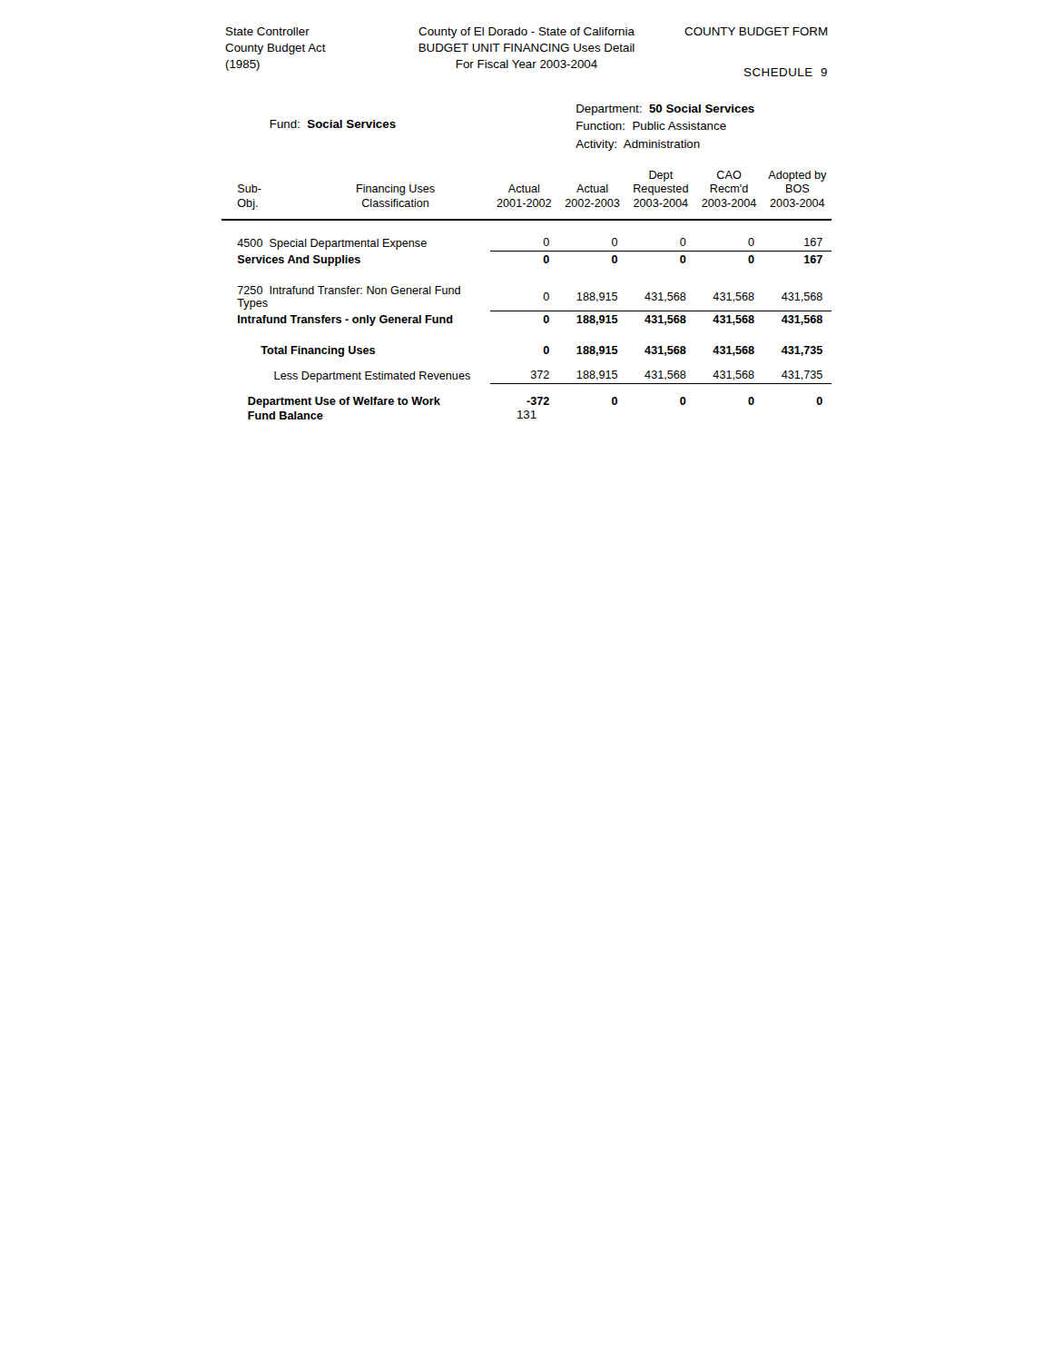| State Controller County Budget Act (1985) | County of El Dorado - State of California BUDGET UNIT FINANCING Uses Detail For Fiscal Year 2003-2004 | COUNTY BUDGET FORM SCHEDULE 9 |
| Fund: Social Services | Department: 50 Social Services Function: Public Assistance Activity: Administration |
| Sub- Obj. | Financing Uses Classification | Actual 2001-2002 | Actual 2002-2003 | Dept Requested 2003-2004 | CAO Recm'd 2003-2004 | Adopted by BOS 2003-2004 |
| --- | --- | --- | --- | --- | --- | --- |
| 4500 Special Departmental Expense | 0 | 0 | 0 | 0 | 167 |
| Services And Supplies | 0 | 0 | 0 | 0 | 167 |
| 7250 Intrafund Transfer: Non General Fund Types | 0 | 188,915 | 431,568 | 431,568 | 431,568 |
| Intrafund Transfers - only General Fund | 0 | 188,915 | 431,568 | 431,568 | 431,568 |
| Total Financing Uses | 0 | 188,915 | 431,568 | 431,568 | 431,735 |
| Less Department Estimated Revenues | 372 | 188,915 | 431,568 | 431,568 | 431,735 |
| Department Use of Welfare to Work Fund Balance | -372 | 0 | 0 | 0 | 0 |
131